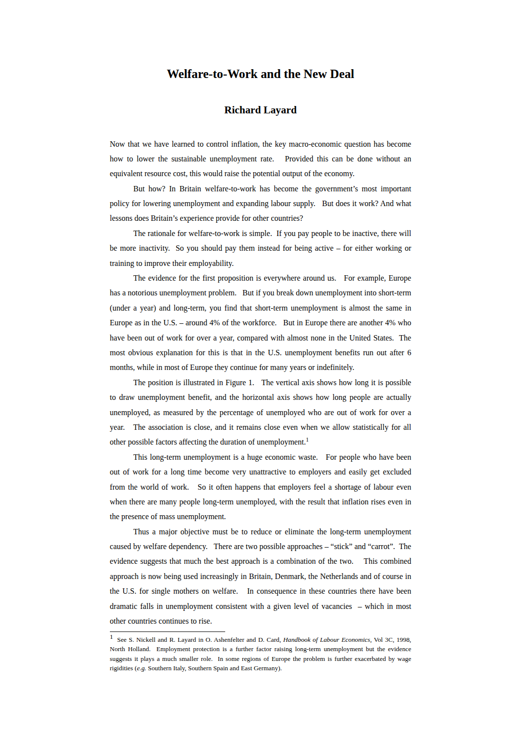Welfare-to-Work and the New Deal
Richard Layard
Now that we have learned to control inflation, the key macro-economic question has become how to lower the sustainable unemployment rate. Provided this can be done without an equivalent resource cost, this would raise the potential output of the economy.
But how? In Britain welfare-to-work has become the government’s most important policy for lowering unemployment and expanding labour supply. But does it work? And what lessons does Britain’s experience provide for other countries?
The rationale for welfare-to-work is simple. If you pay people to be inactive, there will be more inactivity. So you should pay them instead for being active – for either working or training to improve their employability.
The evidence for the first proposition is everywhere around us. For example, Europe has a notorious unemployment problem. But if you break down unemployment into short-term (under a year) and long-term, you find that short-term unemployment is almost the same in Europe as in the U.S. – around 4% of the workforce. But in Europe there are another 4% who have been out of work for over a year, compared with almost none in the United States. The most obvious explanation for this is that in the U.S. unemployment benefits run out after 6 months, while in most of Europe they continue for many years or indefinitely.
The position is illustrated in Figure 1. The vertical axis shows how long it is possible to draw unemployment benefit, and the horizontal axis shows how long people are actually unemployed, as measured by the percentage of unemployed who are out of work for over a year. The association is close, and it remains close even when we allow statistically for all other possible factors affecting the duration of unemployment.1
This long-term unemployment is a huge economic waste. For people who have been out of work for a long time become very unattractive to employers and easily get excluded from the world of work. So it often happens that employers feel a shortage of labour even when there are many people long-term unemployed, with the result that inflation rises even in the presence of mass unemployment.
Thus a major objective must be to reduce or eliminate the long-term unemployment caused by welfare dependency. There are two possible approaches – “stick” and “carrot”. The evidence suggests that much the best approach is a combination of the two. This combined approach is now being used increasingly in Britain, Denmark, the Netherlands and of course in the U.S. for single mothers on welfare. In consequence in these countries there have been dramatic falls in unemployment consistent with a given level of vacancies – which in most other countries continues to rise.
1 See S. Nickell and R. Layard in O. Ashenfelter and D. Card, Handbook of Labour Economics, Vol 3C, 1998, North Holland. Employment protection is a further factor raising long-term unemployment but the evidence suggests it plays a much smaller role. In some regions of Europe the problem is further exacerbated by wage rigidities (e.g. Southern Italy, Southern Spain and East Germany).